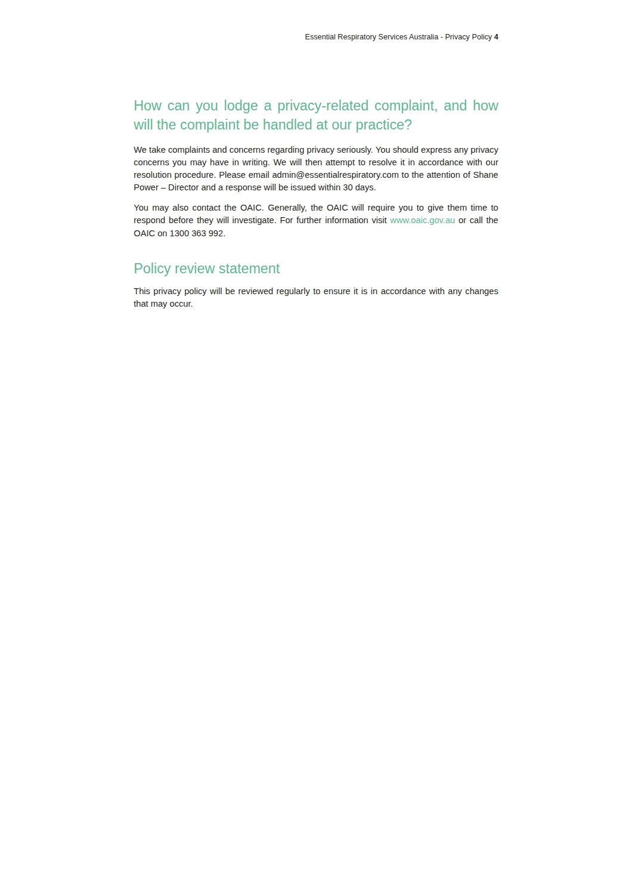Essential Respiratory Services Australia - Privacy Policy 4
How can you lodge a privacy-related complaint, and how will the complaint be handled at our practice?
We take complaints and concerns regarding privacy seriously. You should express any privacy concerns you may have in writing. We will then attempt to resolve it in accordance with our resolution procedure. Please email admin@essentialrespiratory.com to the attention of Shane Power – Director and a response will be issued within 30 days.
You may also contact the OAIC. Generally, the OAIC will require you to give them time to respond before they will investigate. For further information visit www.oaic.gov.au or call the OAIC on 1300 363 992.
Policy review statement
This privacy policy will be reviewed regularly to ensure it is in accordance with any changes that may occur.